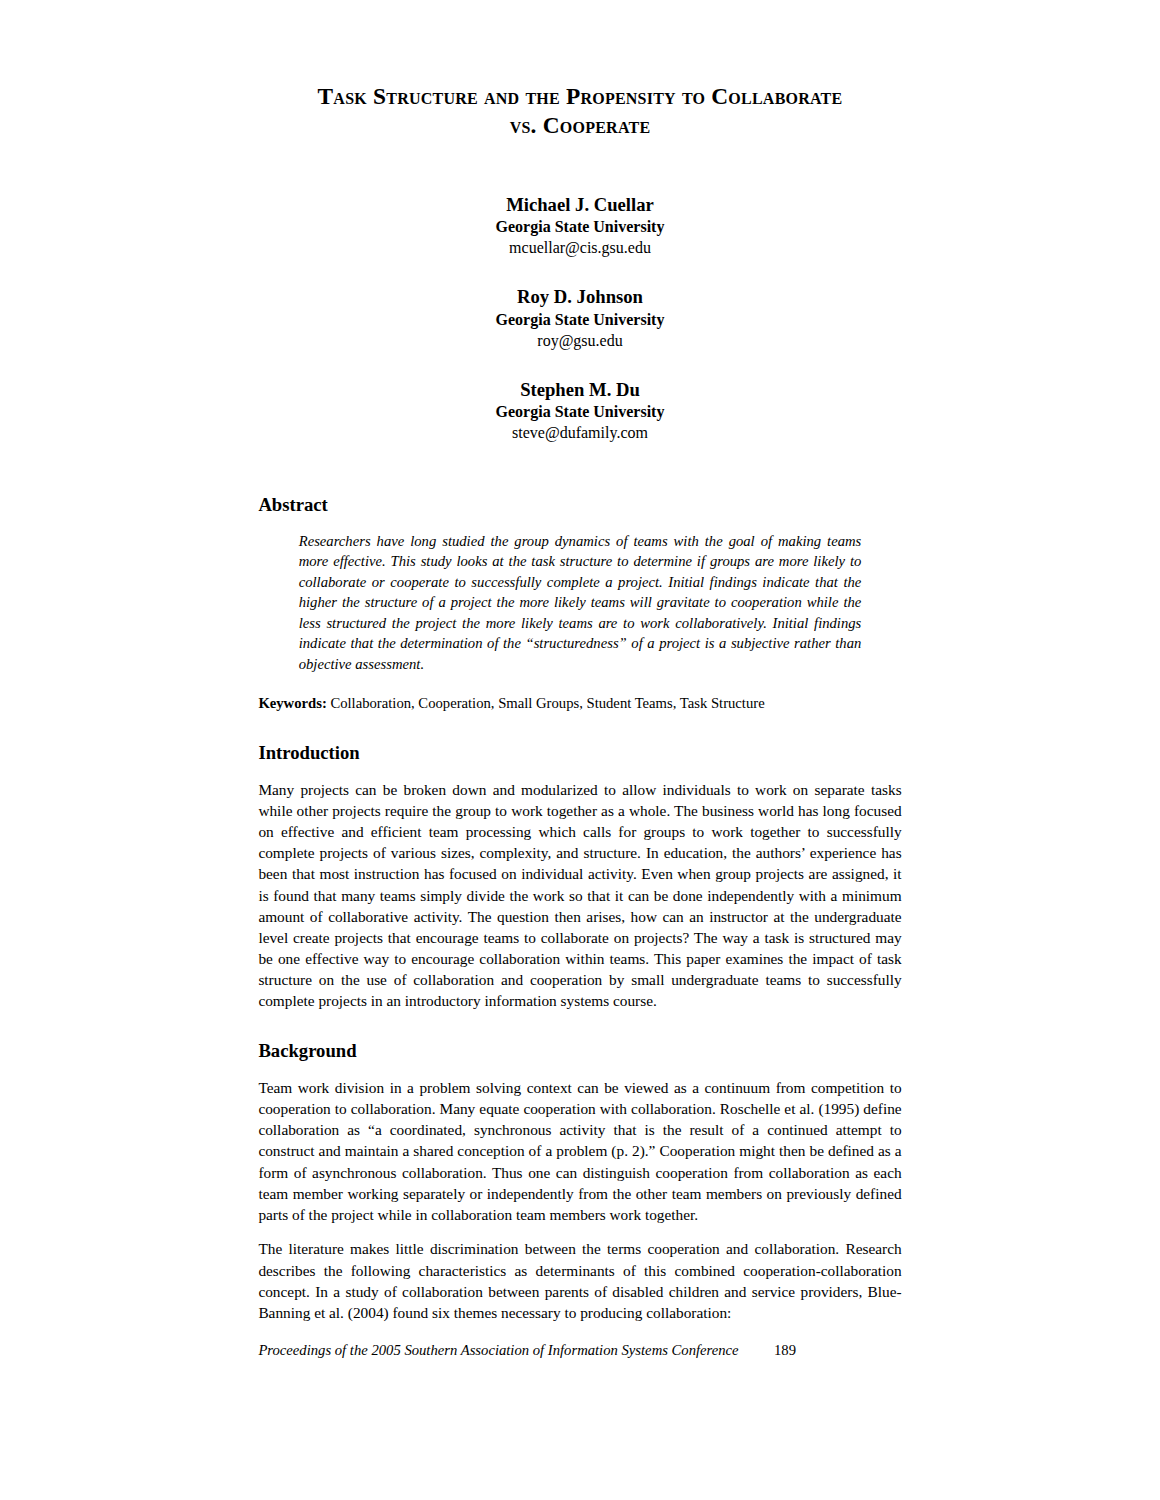Task Structure and the Propensity to Collaborate
vs. Cooperate
Michael J. Cuellar
Georgia State University
mcuellar@cis.gsu.edu
Roy D. Johnson
Georgia State University
roy@gsu.edu
Stephen M. Du
Georgia State University
steve@dufamily.com
Abstract
Researchers have long studied the group dynamics of teams with the goal of making teams more effective. This study looks at the task structure to determine if groups are more likely to collaborate or cooperate to successfully complete a project. Initial findings indicate that the higher the structure of a project the more likely teams will gravitate to cooperation while the less structured the project the more likely teams are to work collaboratively. Initial findings indicate that the determination of the “structuredness” of a project is a subjective rather than objective assessment.
Keywords: Collaboration, Cooperation, Small Groups, Student Teams, Task Structure
Introduction
Many projects can be broken down and modularized to allow individuals to work on separate tasks while other projects require the group to work together as a whole. The business world has long focused on effective and efficient team processing which calls for groups to work together to successfully complete projects of various sizes, complexity, and structure. In education, the authors’ experience has been that most instruction has focused on individual activity. Even when group projects are assigned, it is found that many teams simply divide the work so that it can be done independently with a minimum amount of collaborative activity. The question then arises, how can an instructor at the undergraduate level create projects that encourage teams to collaborate on projects? The way a task is structured may be one effective way to encourage collaboration within teams. This paper examines the impact of task structure on the use of collaboration and cooperation by small undergraduate teams to successfully complete projects in an introductory information systems course.
Background
Team work division in a problem solving context can be viewed as a continuum from competition to cooperation to collaboration. Many equate cooperation with collaboration. Roschelle et al. (1995) define collaboration as “a coordinated, synchronous activity that is the result of a continued attempt to construct and maintain a shared conception of a problem (p. 2).” Cooperation might then be defined as a form of asynchronous collaboration. Thus one can distinguish cooperation from collaboration as each team member working separately or independently from the other team members on previously defined parts of the project while in collaboration team members work together.
The literature makes little discrimination between the terms cooperation and collaboration. Research describes the following characteristics as determinants of this combined cooperation-collaboration concept. In a study of collaboration between parents of disabled children and service providers, Blue-Banning et al. (2004) found six themes necessary to producing collaboration:
Proceedings of the 2005 Southern Association of Information Systems Conference 189